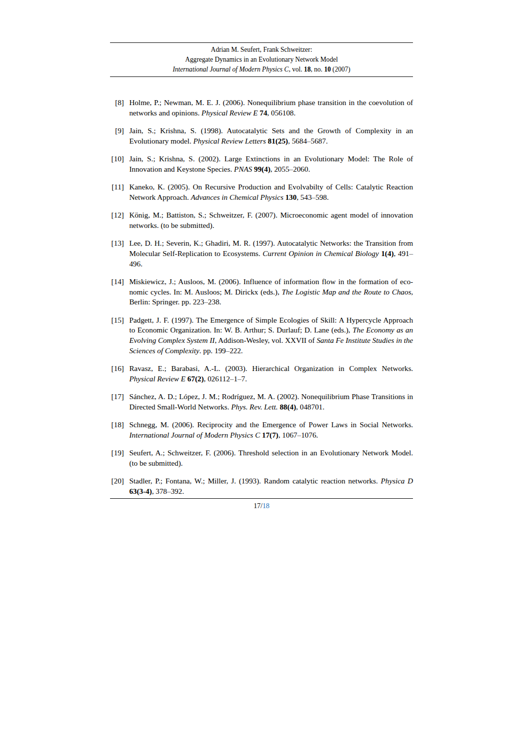Adrian M. Seufert, Frank Schweitzer: Aggregate Dynamics in an Evolutionary Network Model International Journal of Modern Physics C, vol. 18, no. 10 (2007)
[8] Holme, P.; Newman, M. E. J. (2006). Nonequilibrium phase transition in the coevolution of networks and opinions. Physical Review E 74, 056108.
[9] Jain, S.; Krishna, S. (1998). Autocatalytic Sets and the Growth of Complexity in an Evolutionary model. Physical Review Letters 81(25), 5684–5687.
[10] Jain, S.; Krishna, S. (2002). Large Extinctions in an Evolutionary Model: The Role of Innovation and Keystone Species. PNAS 99(4), 2055–2060.
[11] Kaneko, K. (2005). On Recursive Production and Evolvabilty of Cells: Catalytic Reaction Network Approach. Advances in Chemical Physics 130, 543–598.
[12] König, M.; Battiston, S.; Schweitzer, F. (2007). Microeconomic agent model of innovation networks. (to be submitted).
[13] Lee, D. H.; Severin, K.; Ghadiri, M. R. (1997). Autocatalytic Networks: the Transition from Molecular Self-Replication to Ecosystems. Current Opinion in Chemical Biology 1(4), 491–496.
[14] Miskiewicz, J.; Ausloos, M. (2006). Influence of information flow in the formation of economic cycles. In: M. Ausloos; M. Dirickx (eds.), The Logistic Map and the Route to Chaos, Berlin: Springer. pp. 223–238.
[15] Padgett, J. F. (1997). The Emergence of Simple Ecologies of Skill: A Hypercycle Approach to Economic Organization. In: W. B. Arthur; S. Durlauf; D. Lane (eds.), The Economy as an Evolving Complex System II, Addison-Wesley, vol. XXVII of Santa Fe Institute Studies in the Sciences of Complexity. pp. 199–222.
[16] Ravasz, E.; Barabasi, A.-L. (2003). Hierarchical Organization in Complex Networks. Physical Review E 67(2), 026112–1–7.
[17] Sánchez, A. D.; López, J. M.; Rodríguez, M. A. (2002). Nonequilibrium Phase Transitions in Directed Small-World Networks. Phys. Rev. Lett. 88(4), 048701.
[18] Schnegg, M. (2006). Reciprocity and the Emergence of Power Laws in Social Networks. International Journal of Modern Physics C 17(7), 1067–1076.
[19] Seufert, A.; Schweitzer, F. (2006). Threshold selection in an Evolutionary Network Model. (to be submitted).
[20] Stadler, P.; Fontana, W.; Miller, J. (1993). Random catalytic reaction networks. Physica D 63(3-4), 378–392.
17/18